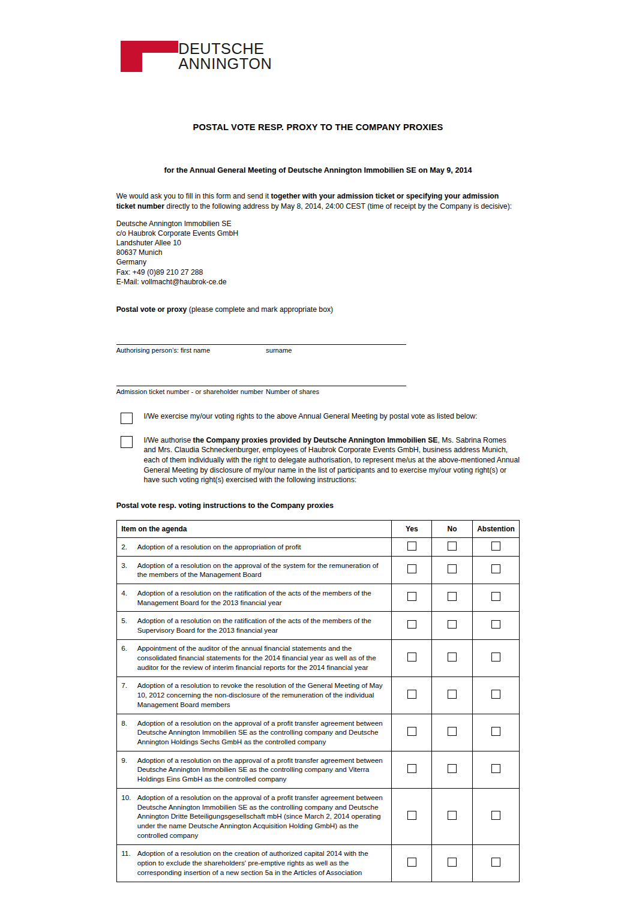DEUTSCHE ANNINGTON
POSTAL VOTE RESP. PROXY TO THE COMPANY PROXIES
for the Annual General Meeting of Deutsche Annington Immobilien SE on May 9, 2014
We would ask you to fill in this form and send it together with your admission ticket or specifying your admission ticket number directly to the following address by May 8, 2014, 24:00 CEST (time of receipt by the Company is decisive):
Deutsche Annington Immobilien SE
c/o Haubrok Corporate Events GmbH
Landshuter Allee 10
80637 Munich
Germany
Fax: +49 (0)89 210 27 288
E-Mail: vollmacht@haubrok-ce.de
Postal vote or proxy (please complete and mark appropriate box)
Authorising person’s: first name
surname
Admission ticket number - or shareholder number
Number of shares
I/We exercise my/our voting rights to the above Annual General Meeting by postal vote as listed below:
I/We authorise the Company proxies provided by Deutsche Annington Immobilien SE, Ms. Sabrina Romes and Mrs. Claudia Schneckenburger, employees of Haubrok Corporate Events GmbH, business address Munich, each of them individually with the right to delegate authorisation, to represent me/us at the above-mentioned Annual General Meeting by disclosure of my/our name in the list of participants and to exercise my/our voting right(s) or have such voting right(s) exercised with the following instructions:
Postal vote resp. voting instructions to the Company proxies
| Item on the agenda | Yes | No | Abstention |
| --- | --- | --- | --- |
| 2. Adoption of a resolution on the appropriation of profit | | | |
| 3. Adoption of a resolution on the approval of the system for the remuneration of the members of the Management Board | | | |
| 4. Adoption of a resolution on the ratification of the acts of the members of the Manage­ment Board for the 2013 financial year | | | |
| 5. Adoption of a resolution on the ratification of the acts of the members of the Supervisory Board for the 2013 financial year | | | |
| 6. Appointment of the auditor of the annual financial statements and the consolidated financial statements for the 2014 financial year as well as of the auditor for the review of interim financial reports for the 2014 financial year | | | |
| 7. Adoption of a resolution to revoke the resolution of the General Meeting of May 10, 2012 concerning the non-disclosure of the remuneration of the individual Management Board members | | | |
| 8. Adoption of a resolution on the approval of a profit transfer agreement between Deutsche Annington Immobilien SE as the controlling company and Deutsche Anning­ton Holdings Sechs GmbH as the controlled company | | | |
| 9. Adoption of a resolution on the approval of a profit transfer agreement between Deutsche Annington Immobilien SE as the controlling company and Viterra Holdings Eins GmbH as the controlled company | | | |
| 10. Adoption of a resolution on the approval of a profit transfer agreement between Deutsche Annington Immobilien SE as the controlling company and Deutsche Anning­ton Dritte Beteiligungsgesellschaft mbH (since March 2, 2014 operating under the name Deutsche Annington Acquisition Holding GmbH) as the controlled company | | | |
| 11. Adoption of a resolution on the creation of authorized capital 2014 with the option to exclude the shareholders' pre-emptive rights as well as the corresponding insertion of a new section 5a in the Articles of Association | | | |